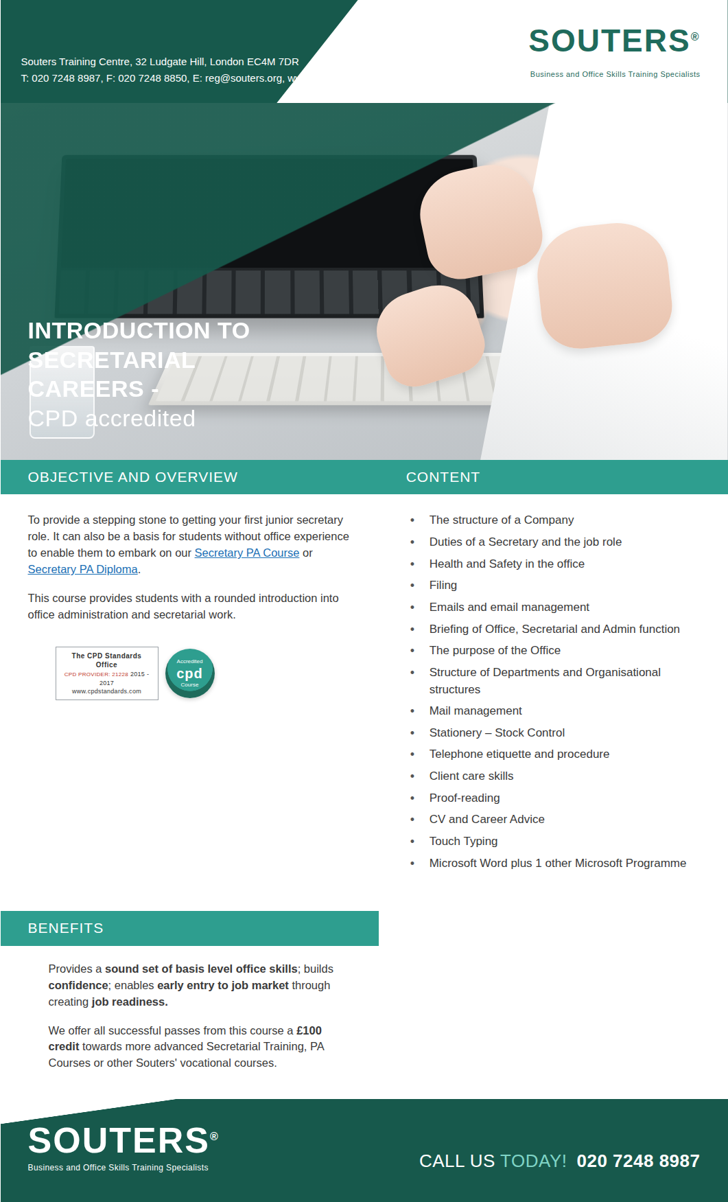Souters Training Centre, 32 Ludgate Hill, London EC4M 7DR
T: 020 7248 8987, F: 020 7248 8850, E: reg@souters.org, www.souterstraining.com
SOUTERS® Business and Office Skills Training Specialists
INTRODUCTION TO
SECRETARIAL CAREERS -
CPD accredited
OBJECTIVE AND OVERVIEW
CONTENT
To provide a stepping stone to getting your first junior secretary role. It can also be a basis for students without office experience to enable them to embark on our Secretary PA Course or Secretary PA Diploma.
This course provides students with a rounded introduction into office administration and secretarial work.
The CPD Standards Office CPD PROVIDER: 21228 2015 - 2017
www.cpdstandards.com
Accredited cpd Course
The structure of a Company
Duties of a Secretary and the job role
Health and Safety in the office
Filing
Emails and email management
Briefing of Office, Secretarial and Admin function
The purpose of the Office
Structure of Departments and Organisational structures
Mail management
Stationery – Stock Control
Telephone etiquette and procedure
Client care skills
Proof-reading
CV and Career Advice
Touch Typing
Microsoft Word plus 1 other Microsoft Programme
BENEFITS
Provides a sound set of basis level office skills; builds confidence; enables early entry to job market through creating job readiness.
We offer all successful passes from this course a £100 credit towards more advanced Secretarial Training, PA Courses or other Souters' vocational courses.
SOUTERS® Business and Office Skills Training Specialists
CALL US TODAY!020 7248 8987